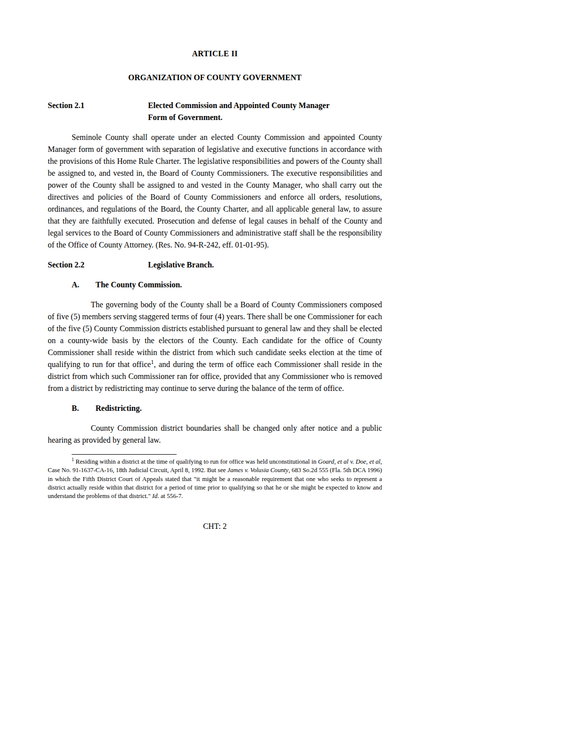ARTICLE II
ORGANIZATION OF COUNTY GOVERNMENT
Section 2.1 Elected Commission and Appointed County Manager
Form of Government.
Seminole County shall operate under an elected County Commission and appointed County Manager form of government with separation of legislative and executive functions in accordance with the provisions of this Home Rule Charter. The legislative responsibilities and powers of the County shall be assigned to, and vested in, the Board of County Commissioners. The executive responsibilities and power of the County shall be assigned to and vested in the County Manager, who shall carry out the directives and policies of the Board of County Commissioners and enforce all orders, resolutions, ordinances, and regulations of the Board, the County Charter, and all applicable general law, to assure that they are faithfully executed. Prosecution and defense of legal causes in behalf of the County and legal services to the Board of County Commissioners and administrative staff shall be the responsibility of the Office of County Attorney. (Res. No. 94-R-242, eff. 01-01-95).
Section 2.2 Legislative Branch.
A. The County Commission.
The governing body of the County shall be a Board of County Commissioners composed of five (5) members serving staggered terms of four (4) years. There shall be one Commissioner for each of the five (5) County Commission districts established pursuant to general law and they shall be elected on a county-wide basis by the electors of the County. Each candidate for the office of County Commissioner shall reside within the district from which such candidate seeks election at the time of qualifying to run for that office1, and during the term of office each Commissioner shall reside in the district from which such Commissioner ran for office, provided that any Commissioner who is removed from a district by redistricting may continue to serve during the balance of the term of office.
B. Redistricting.
County Commission district boundaries shall be changed only after notice and a public hearing as provided by general law.
1 Residing within a district at the time of qualifying to run for office was held unconstitutional in Goard, et al v. Doe, et al, Case No. 91-1637-CA-16, 18th Judicial Circuit, April 8, 1992. But see James v. Volusia County, 683 So.2d 555 (Fla. 5th DCA 1996) in which the Fifth District Court of Appeals stated that "it might be a reasonable requirement that one who seeks to represent a district actually reside within that district for a period of time prior to qualifying so that he or she might be expected to know and understand the problems of that district." Id. at 556-7.
CHT: 2